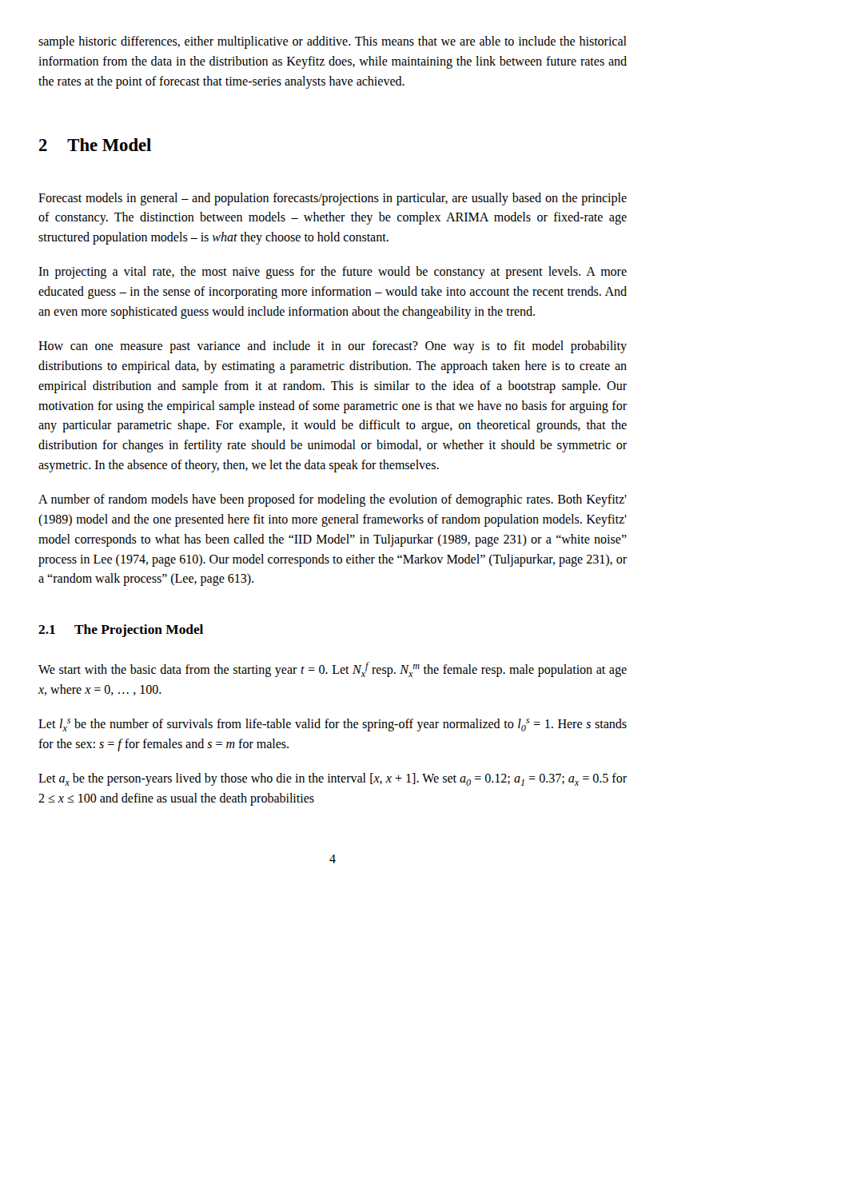sample historic differences, either multiplicative or additive. This means that we are able to include the historical information from the data in the distribution as Keyfitz does, while maintaining the link between future rates and the rates at the point of forecast that time-series analysts have achieved.
2 The Model
Forecast models in general – and population forecasts/projections in particular, are usually based on the principle of constancy. The distinction between models – whether they be complex ARIMA models or fixed-rate age structured population models – is what they choose to hold constant.
In projecting a vital rate, the most naive guess for the future would be constancy at present levels. A more educated guess – in the sense of incorporating more information – would take into account the recent trends. And an even more sophisticated guess would include information about the changeability in the trend.
How can one measure past variance and include it in our forecast? One way is to fit model probability distributions to empirical data, by estimating a parametric distribution. The approach taken here is to create an empirical distribution and sample from it at random. This is similar to the idea of a bootstrap sample. Our motivation for using the empirical sample instead of some parametric one is that we have no basis for arguing for any particular parametric shape. For example, it would be difficult to argue, on theoretical grounds, that the distribution for changes in fertility rate should be unimodal or bimodal, or whether it should be symmetric or asymetric. In the absence of theory, then, we let the data speak for themselves.
A number of random models have been proposed for modeling the evolution of demographic rates. Both Keyfitz' (1989) model and the one presented here fit into more general frameworks of random population models. Keyfitz' model corresponds to what has been called the “IID Model” in Tuljapurkar (1989, page 231) or a “white noise” process in Lee (1974, page 610). Our model corresponds to either the “Markov Model” (Tuljapurkar, page 231), or a “random walk process” (Lee, page 613).
2.1 The Projection Model
We start with the basic data from the starting year t = 0. Let Nxf resp. Nxm the female resp. male population at age x, where x = 0, … , 100.
Let lxs be the number of survivals from life-table valid for the spring-off year normalized to l0s = 1. Here s stands for the sex: s = f for females and s = m for males.
Let ax be the person-years lived by those who die in the interval [x, x + 1]. We set a0 = 0.12; a1 = 0.37; ax = 0.5 for 2 ≤ x ≤ 100 and define as usual the death probabilities
4